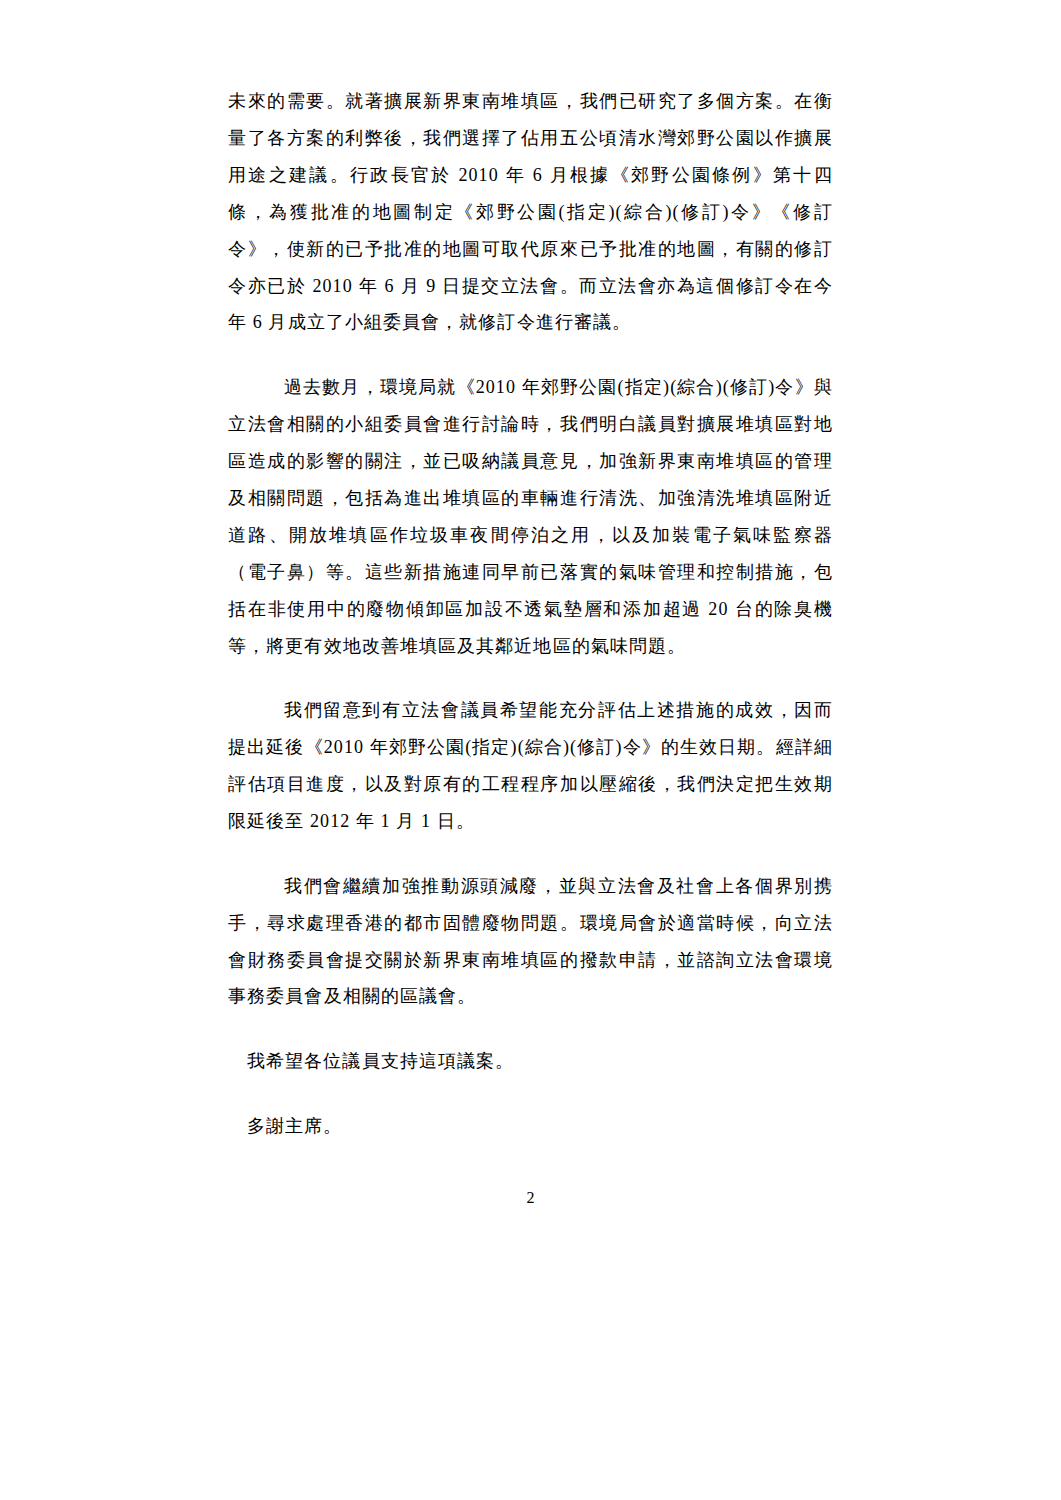未來的需要。就著擴展新界東南堆填區，我們已研究了多個方案。在衡量了各方案的利弊後，我們選擇了佔用五公頃清水灣郊野公園以作擴展用途之建議。行政長官於 2010 年 6 月根據《郊野公園條例》第十四條，為獲批准的地圖制定《郊野公園(指定)(綜合)(修訂)令》《修訂令》，使新的已予批准的地圖可取代原來已予批准的地圖，有關的修訂令亦已於 2010 年 6 月 9 日提交立法會。而立法會亦為這個修訂令在今年 6 月成立了小組委員會，就修訂令進行審議。
過去數月，環境局就《2010 年郊野公園(指定)(綜合)(修訂)令》與立法會相關的小組委員會進行討論時，我們明白議員對擴展堆填區對地區造成的影響的關注，並已吸納議員意見，加強新界東南堆填區的管理及相關問題，包括為進出堆填區的車輛進行清洗、加強清洗堆填區附近道路、開放堆填區作垃圾車夜間停泊之用，以及加裝電子氣味監察器（電子鼻）等。這些新措施連同早前已落實的氣味管理和控制措施，包括在非使用中的廢物傾卸區加設不透氣墊層和添加超過 20 台的除臭機等，將更有效地改善堆填區及其鄰近地區的氣味問題。
我們留意到有立法會議員希望能充分評估上述措施的成效，因而提出延後《2010 年郊野公園(指定)(綜合)(修訂)令》的生效日期。經詳細評估項目進度，以及對原有的工程程序加以壓縮後，我們決定把生效期限延後至 2012 年 1 月 1 日。
我們會繼續加強推動源頭減廢，並與立法會及社會上各個界別携手，尋求處理香港的都市固體廢物問題。環境局會於適當時候，向立法會財務委員會提交關於新界東南堆填區的撥款申請，並諮詢立法會環境事務委員會及相關的區議會。
我希望各位議員支持這項議案。
多謝主席。
2